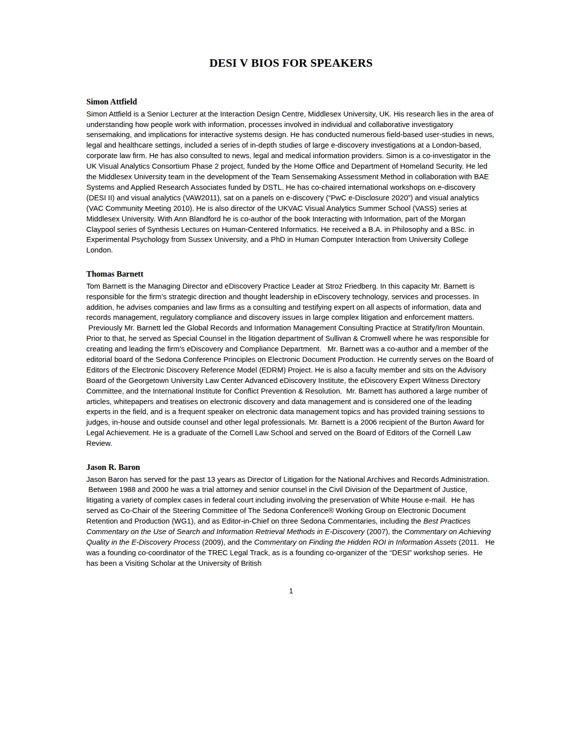DESI V BIOS FOR SPEAKERS
Simon Attfield
Simon Attfield is a Senior Lecturer at the Interaction Design Centre, Middlesex University, UK. His research lies in the area of understanding how people work with information, processes involved in individual and collaborative investigatory sensemaking, and implications for interactive systems design. He has conducted numerous field-based user-studies in news, legal and healthcare settings, included a series of in-depth studies of large e-discovery investigations at a London-based, corporate law firm. He has also consulted to news, legal and medical information providers. Simon is a co-investigator in the UK Visual Analytics Consortium Phase 2 project, funded by the Home Office and Department of Homeland Security. He led the Middlesex University team in the development of the Team Sensemaking Assessment Method in collaboration with BAE Systems and Applied Research Associates funded by DSTL. He has co-chaired international workshops on e-discovery (DESI II) and visual analytics (VAW2011), sat on a panels on e-discovery (“PwC e-Disclosure 2020”) and visual analytics (VAC Community Meeting 2010). He is also director of the UKVAC Visual Analytics Summer School (VASS) series at Middlesex University. With Ann Blandford he is co-author of the book Interacting with Information, part of the Morgan Claypool series of Synthesis Lectures on Human-Centered Informatics. He received a B.A. in Philosophy and a BSc. in Experimental Psychology from Sussex University, and a PhD in Human Computer Interaction from University College London.
Thomas Barnett
Tom Barnett is the Managing Director and eDiscovery Practice Leader at Stroz Friedberg. In this capacity Mr. Barnett is responsible for the firm’s strategic direction and thought leadership in eDiscovery technology, services and processes. In addition, he advises companies and law firms as a consulting and testifying expert on all aspects of information, data and records management, regulatory compliance and discovery issues in large complex litigation and enforcement matters. Previously Mr. Barnett led the Global Records and Information Management Consulting Practice at Stratify/Iron Mountain. Prior to that, he served as Special Counsel in the litigation department of Sullivan & Cromwell where he was responsible for creating and leading the firm’s eDiscovery and Compliance Department. Mr. Barnett was a co-author and a member of the editorial board of the Sedona Conference Principles on Electronic Document Production. He currently serves on the Board of Editors of the Electronic Discovery Reference Model (EDRM) Project. He is also a faculty member and sits on the Advisory Board of the Georgetown University Law Center Advanced eDiscovery Institute, the eDiscovery Expert Witness Directory Committee, and the International Institute for Conflict Prevention & Resolution. Mr. Barnett has authored a large number of articles, whitepapers and treatises on electronic discovery and data management and is considered one of the leading experts in the field, and is a frequent speaker on electronic data management topics and has provided training sessions to judges, in-house and outside counsel and other legal professionals. Mr. Barnett is a 2006 recipient of the Burton Award for Legal Achievement. He is a graduate of the Cornell Law School and served on the Board of Editors of the Cornell Law Review.
Jason R. Baron
Jason Baron has served for the past 13 years as Director of Litigation for the National Archives and Records Administration. Between 1988 and 2000 he was a trial attorney and senior counsel in the Civil Division of the Department of Justice, litigating a variety of complex cases in federal court including involving the preservation of White House e-mail. He has served as Co-Chair of the Steering Committee of The Sedona Conference® Working Group on Electronic Document Retention and Production (WG1), and as Editor-in-Chief on three Sedona Commentaries, including the Best Practices Commentary on the Use of Search and Information Retrieval Methods in E-Discovery (2007), the Commentary on Achieving Quality in the E-Discovery Process (2009), and the Commentary on Finding the Hidden ROI in Information Assets (2011. He was a founding co-coordinator of the TREC Legal Track, as is a founding co-organizer of the “DESI” workshop series. He has been a Visiting Scholar at the University of British
1